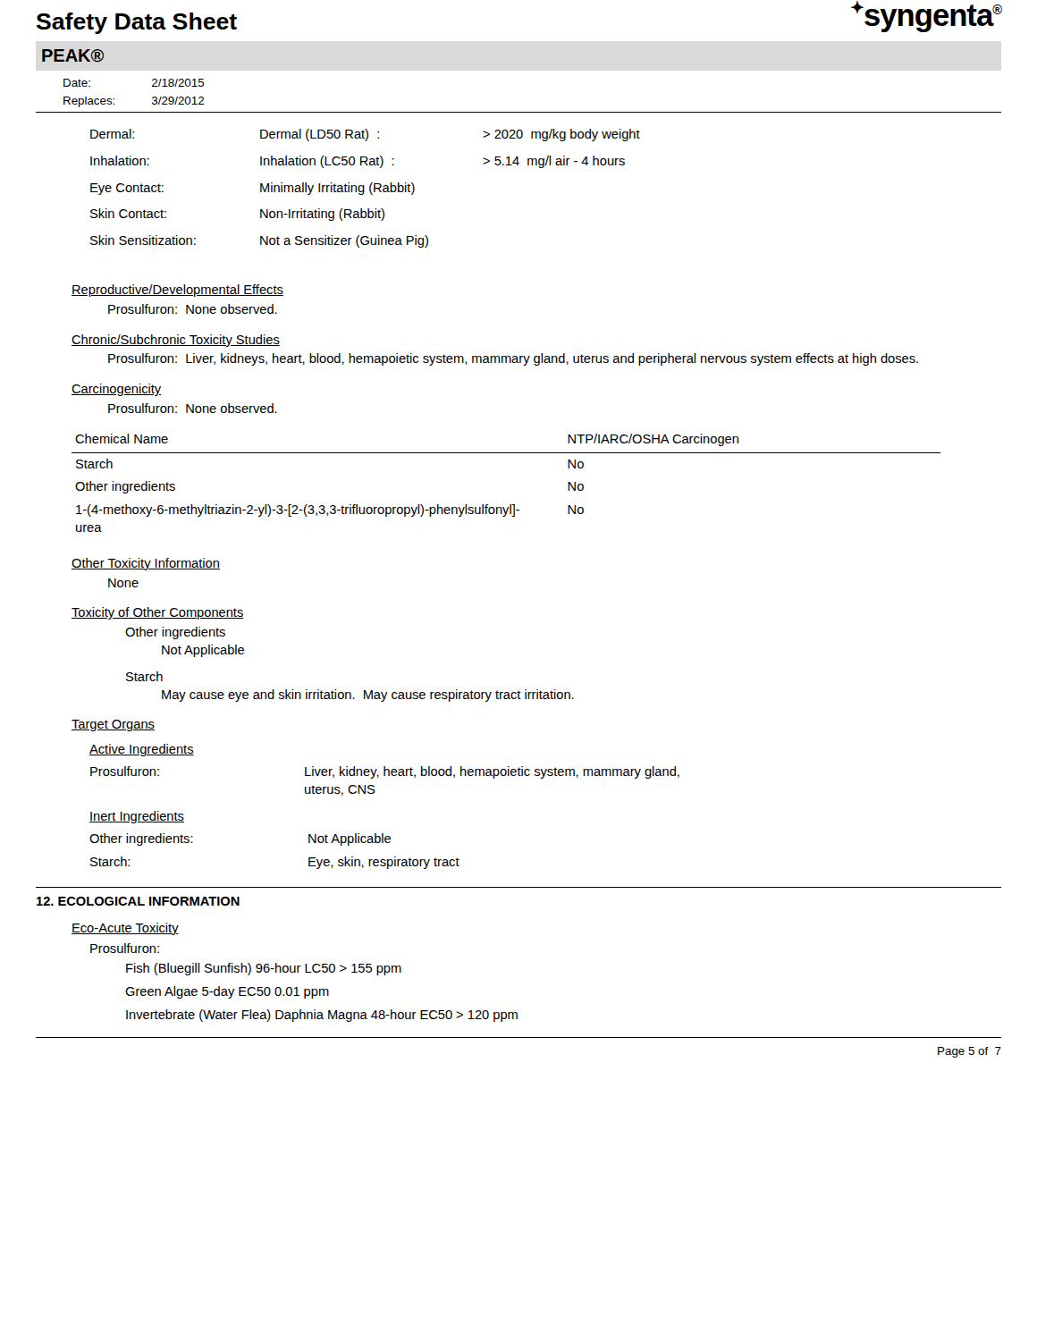Safety Data Sheet
✦syngenta®
PEAK®
| Date: | 2/18/2015 |
| Replaces: | 3/29/2012 |
| Dermal: | Dermal (LD50 Rat) : | > 2020 mg/kg body weight |
| Inhalation: | Inhalation (LC50 Rat) : | > 5.14 mg/l air - 4 hours |
| Eye Contact: | Minimally Irritating (Rabbit) |
| Skin Contact: | Non-Irritating (Rabbit) |
| Skin Sensitization: | Not a Sensitizer (Guinea Pig) |
Reproductive/Developmental Effects
Prosulfuron: None observed.
Chronic/Subchronic Toxicity Studies
Prosulfuron: Liver, kidneys, heart, blood, hemapoietic system, mammary gland, uterus and peripheral nervous system effects at high doses.
Carcinogenicity
Prosulfuron: None observed.
| Chemical Name | NTP/IARC/OSHA Carcinogen |
| --- | --- |
| Starch | No |
| Other ingredients | No |
| 1-(4-methoxy-6-methyltriazin-2-yl)-3-[2-(3,3,3-trifluoropropyl)-phenylsulfonyl]-urea | No |
Other Toxicity Information
None
Toxicity of Other Components
Other ingredients
Not Applicable
Starch
May cause eye and skin irritation. May cause respiratory tract irritation.
Target Organs
Active Ingredients
| Prosulfuron: | Liver, kidney, heart, blood, hemapoietic system, mammary gland, uterus, CNS |
Inert Ingredients
| Other ingredients: | Not Applicable |
| Starch: | Eye, skin, respiratory tract |
12. ECOLOGICAL INFORMATION
Eco-Acute Toxicity
Prosulfuron:
Fish (Bluegill Sunfish) 96-hour LC50 > 155 ppm
Green Algae 5-day EC50 0.01 ppm
Invertebrate (Water Flea) Daphnia Magna 48-hour EC50 > 120 ppm
Page 5 of 7